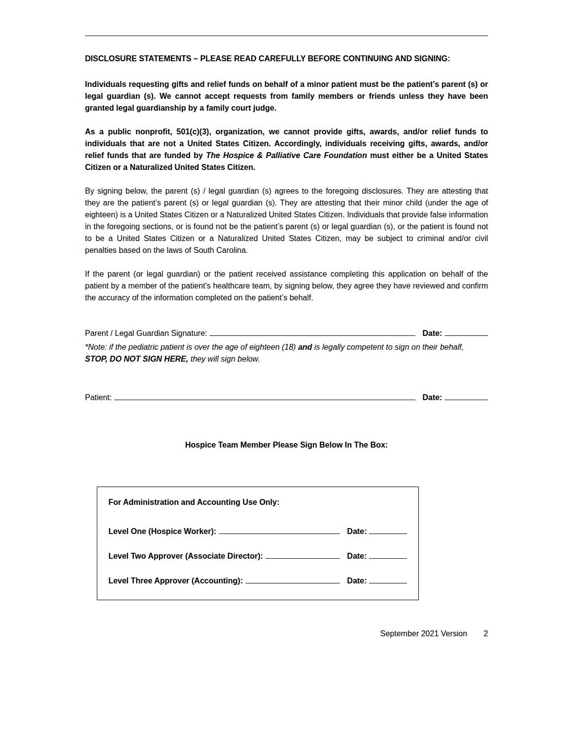DISCLOSURE STATEMENTS – PLEASE READ CAREFULLY BEFORE CONTINUING AND SIGNING:
Individuals requesting gifts and relief funds on behalf of a minor patient must be the patient’s parent (s) or legal guardian (s). We cannot accept requests from family members or friends unless they have been granted legal guardianship by a family court judge.
As a public nonprofit, 501(c)(3), organization, we cannot provide gifts, awards, and/or relief funds to individuals that are not a United States Citizen. Accordingly, individuals receiving gifts, awards, and/or relief funds that are funded by The Hospice & Palliative Care Foundation must either be a United States Citizen or a Naturalized United States Citizen.
By signing below, the parent (s) / legal guardian (s) agrees to the foregoing disclosures. They are attesting that they are the patient’s parent (s) or legal guardian (s). They are attesting that their minor child (under the age of eighteen) is a United States Citizen or a Naturalized United States Citizen. Individuals that provide false information in the foregoing sections, or is found not be the patient’s parent (s) or legal guardian (s), or the patient is found not to be a United States Citizen or a Naturalized United States Citizen, may be subject to criminal and/or civil penalties based on the laws of South Carolina.
If the parent (or legal guardian) or the patient received assistance completing this application on behalf of the patient by a member of the patient’s healthcare team, by signing below, they agree they have reviewed and confirm the accuracy of the information completed on the patient’s behalf.
Parent / Legal Guardian Signature: Date:
*Note: if the pediatric patient is over the age of eighteen (18) and is legally competent to sign on their behalf, STOP, DO NOT SIGN HERE, they will sign below.
Patient: Date:
Hospice Team Member Please Sign Below In The Box:
For Administration and Accounting Use Only:
Level One (Hospice Worker): Date:
Level Two Approver (Associate Director): Date:
Level Three Approver (Accounting): Date:
September 2021 Version 2